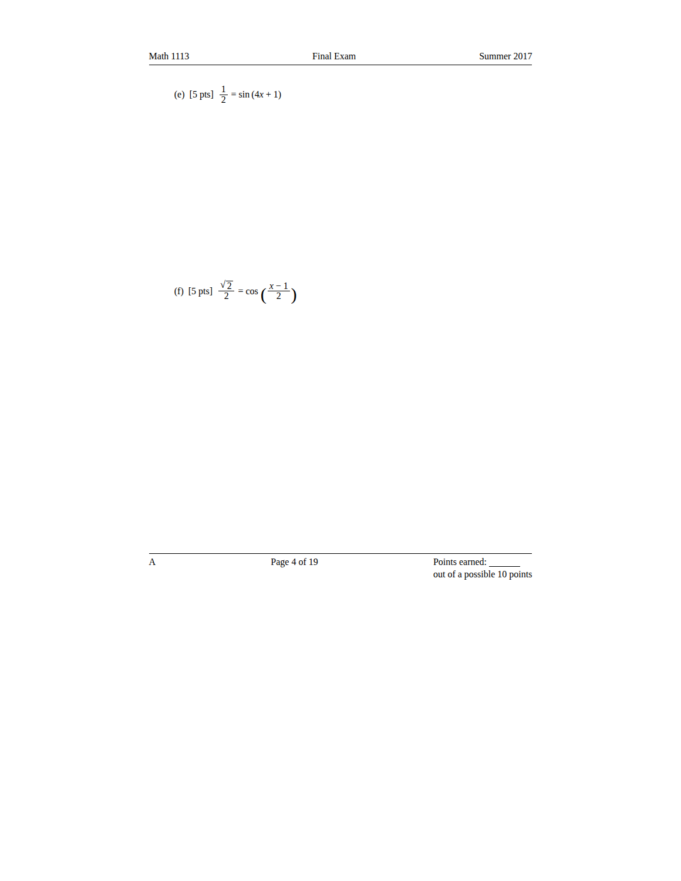Math 1113
Final Exam
Summer 2017
(e) [5 pts] 12 = sin (4x + 1)
(f) [5 pts] 2 2 = cos (x − 12)
A
Page 4 of 19
Points earned:
out of a possible 10 points